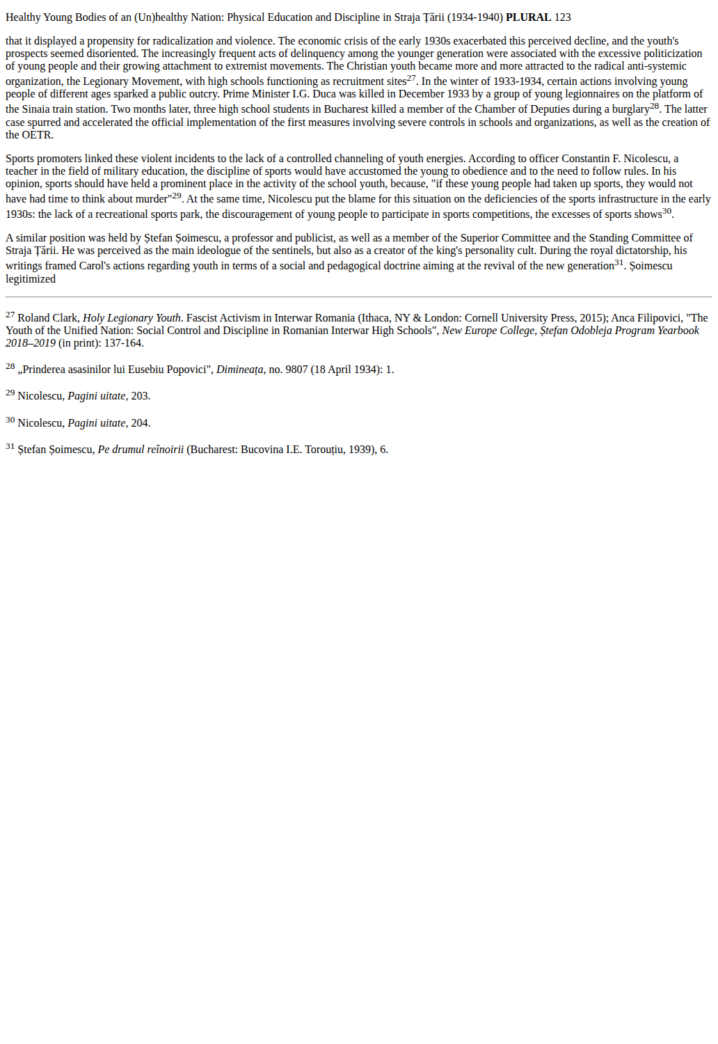Healthy Young Bodies of an (Un)healthy Nation: Physical Education and Discipline in Straja Țării (1934-1940) PLURAL 123
that it displayed a propensity for radicalization and violence. The economic crisis of the early 1930s exacerbated this perceived decline, and the youth's prospects seemed disoriented. The increasingly frequent acts of delinquency among the younger generation were associated with the excessive politicization of young people and their growing attachment to extremist movements. The Christian youth became more and more attracted to the radical anti-systemic organization, the Legionary Movement, with high schools functioning as recruitment sites27. In the winter of 1933-1934, certain actions involving young people of different ages sparked a public outcry. Prime Minister I.G. Duca was killed in December 1933 by a group of young legionnaires on the platform of the Sinaia train station. Two months later, three high school students in Bucharest killed a member of the Chamber of Deputies during a burglary28. The latter case spurred and accelerated the official implementation of the first measures involving severe controls in schools and organizations, as well as the creation of the OETR.
Sports promoters linked these violent incidents to the lack of a controlled channeling of youth energies. According to officer Constantin F. Nicolescu, a teacher in the field of military education, the discipline of sports would have accustomed the young to obedience and to the need to follow rules. In his opinion, sports should have held a prominent place in the activity of the school youth, because, "if these young people had taken up sports, they would not have had time to think about murder"29. At the same time, Nicolescu put the blame for this situation on the deficiencies of the sports infrastructure in the early 1930s: the lack of a recreational sports park, the discouragement of young people to participate in sports competitions, the excesses of sports shows30.
A similar position was held by Ștefan Șoimescu, a professor and publicist, as well as a member of the Superior Committee and the Standing Committee of Straja Țării. He was perceived as the main ideologue of the sentinels, but also as a creator of the king's personality cult. During the royal dictatorship, his writings framed Carol's actions regarding youth in terms of a social and pedagogical doctrine aiming at the revival of the new generation31. Șoimescu legitimized
27 Roland Clark, Holy Legionary Youth. Fascist Activism in Interwar Romania (Ithaca, NY & London: Cornell University Press, 2015); Anca Filipovici, "The Youth of the Unified Nation: Social Control and Discipline in Romanian Interwar High Schools", New Europe College, Ștefan Odobleja Program Yearbook 2018–2019 (in print): 137-164.
28 „Prinderea asasinilor lui Eusebiu Popovici", Dimineața, no. 9807 (18 April 1934): 1.
29 Nicolescu, Pagini uitate, 203.
30 Nicolescu, Pagini uitate, 204.
31 Ștefan Șoimescu, Pe drumul reînoirii (Bucharest: Bucovina I.E. Torouțiu, 1939), 6.